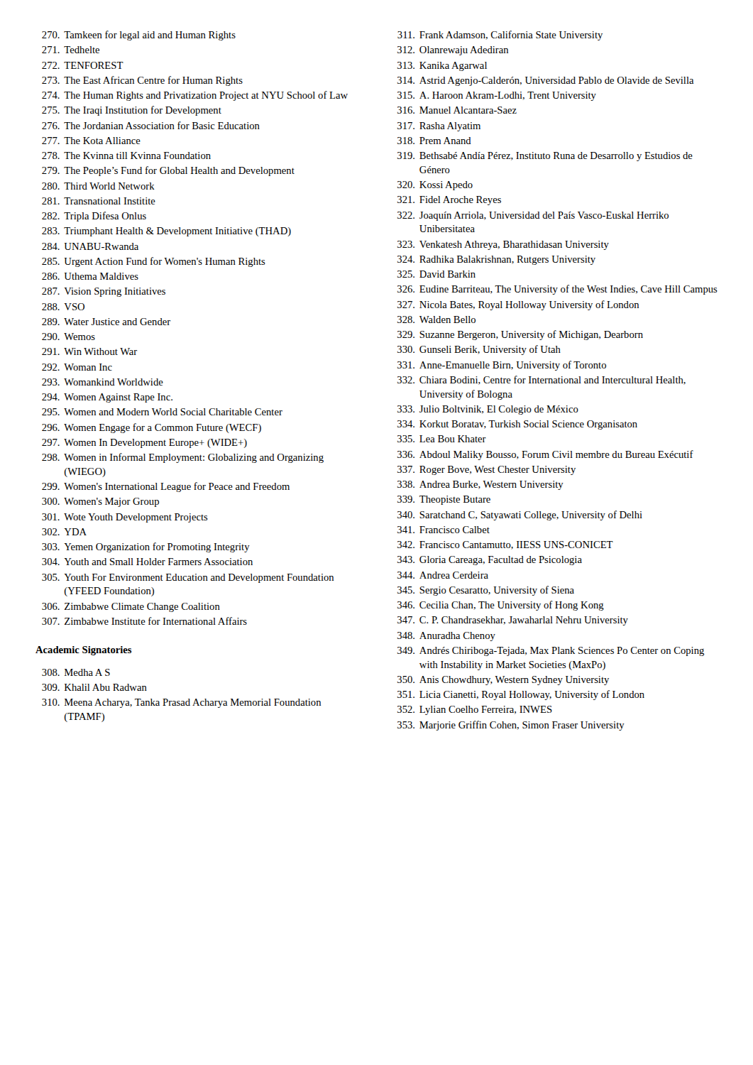Tamkeen for legal aid and Human Rights
Tedhelte
TENFOREST
The East African Centre for Human Rights
The Human Rights and Privatization Project at NYU School of Law
The Iraqi Institution for Development
The Jordanian Association for Basic Education
The Kota Alliance
The Kvinna till Kvinna Foundation
The People’s Fund for Global Health and Development
Third World Network
Transnational Institite
Tripla Difesa Onlus
Triumphant Health & Development Initiative (THAD)
UNABU-Rwanda
Urgent Action Fund for Women's Human Rights
Uthema Maldives
Vision Spring Initiatives
VSO
Water Justice and Gender
Wemos
Win Without War
Woman Inc
Womankind Worldwide
Women Against Rape Inc.
Women and Modern World Social Charitable Center
Women Engage for a Common Future (WECF)
Women In Development Europe+ (WIDE+)
Women in Informal Employment: Globalizing and Organizing (WIEGO)
Women's International League for Peace and Freedom
Women's Major Group
Wote Youth Development Projects
YDA
Yemen Organization for Promoting Integrity
Youth and Small Holder Farmers Association
Youth For Environment Education and Development Foundation (YFEED Foundation)
Zimbabwe Climate Change Coalition
Zimbabwe Institute for International Affairs
Academic Signatories
Medha A S
Khalil Abu Radwan
Meena Acharya, Tanka Prasad Acharya Memorial Foundation (TPAMF)
Frank Adamson, California State University
Olanrewaju Adediran
Kanika Agarwal
Astrid Agenjo-Calderón, Universidad Pablo de Olavide de Sevilla
A. Haroon Akram-Lodhi, Trent University
Manuel Alcantara-Saez
Rasha Alyatim
Prem Anand
Bethsabé Andía Pérez, Instituto Runa de Desarrollo y Estudios de Género
Kossi Apedo
Fidel Aroche Reyes
Joaquín Arriola, Universidad del País Vasco-Euskal Herriko Unibersitatea
Venkatesh Athreya, Bharathidasan University
Radhika Balakrishnan, Rutgers University
David Barkin
Eudine Barriteau, The University of the West Indies, Cave Hill Campus
Nicola Bates, Royal Holloway University of London
Walden Bello
Suzanne Bergeron, University of Michigan, Dearborn
Gunseli Berik, University of Utah
Anne-Emanuelle Birn, University of Toronto
Chiara Bodini, Centre for International and Intercultural Health, University of Bologna
Julio Boltvinik, El Colegio de México
Korkut Boratav, Turkish Social Science Organisaton
Lea Bou Khater
Abdoul Maliky Bousso, Forum Civil membre du Bureau Exécutif
Roger Bove, West Chester University
Andrea Burke, Western University
Theopiste Butare
Saratchand C, Satyawati College, University of Delhi
Francisco Calbet
Francisco Cantamutto, IIESS UNS-CONICET
Gloria Careaga, Facultad de Psicologia
Andrea Cerdeira
Sergio Cesaratto, University of Siena
Cecilia Chan, The University of Hong Kong
C. P. Chandrasekhar, Jawaharlal Nehru University
Anuradha Chenoy
Andrés Chiriboga-Tejada, Max Plank Sciences Po Center on Coping with Instability in Market Societies (MaxPo)
Anis Chowdhury, Western Sydney University
Licia Cianetti, Royal Holloway, University of London
Lylian Coelho Ferreira, INWES
Marjorie Griffin Cohen, Simon Fraser University